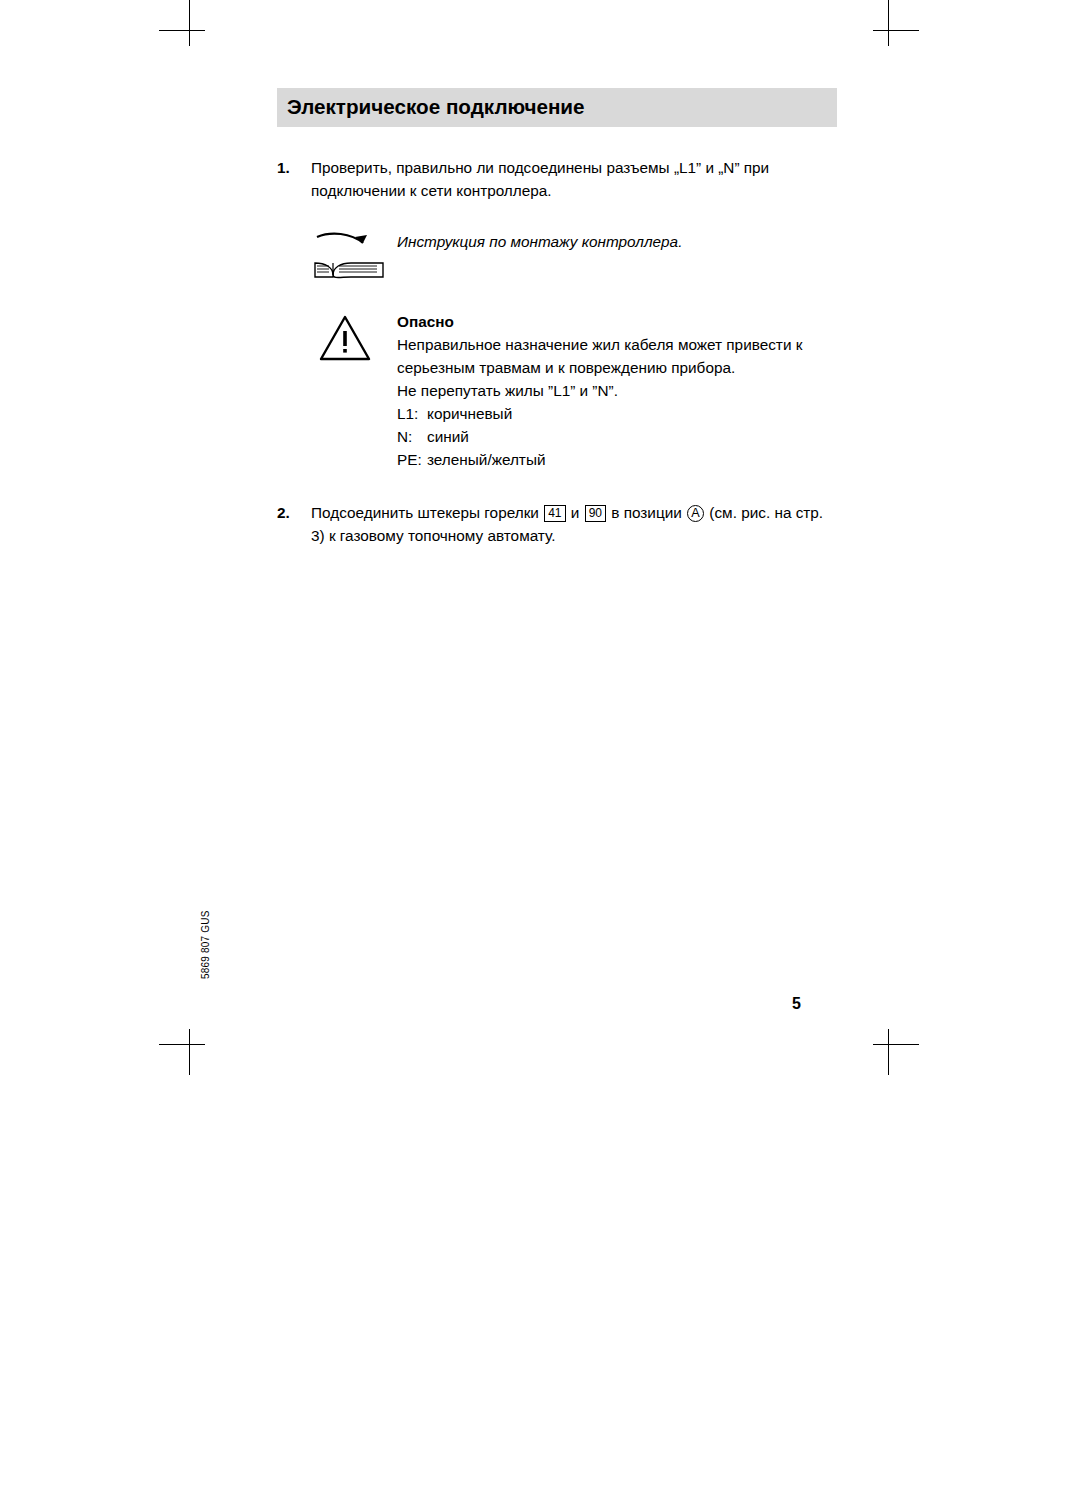Электрическое подключение
1. Проверить, правильно ли подсоединены разъемы „L1” и „N” при подключении к сети контроллера.
Инструкция по монтажу контроллера.
Опасно
Неправильное назначение жил кабеля может привести к серьезным травмам и к повреждению прибора.
Не перепутать жилы ”L1” и ”N”.
L1: коричневый
N: синий
PE: зеленый/желтый
2. Подсоединить штекеры горелки 41 и 90 в позиции A (см. рис. на стр. 3) к газовому топочному автомату.
5869 807 GUS
5